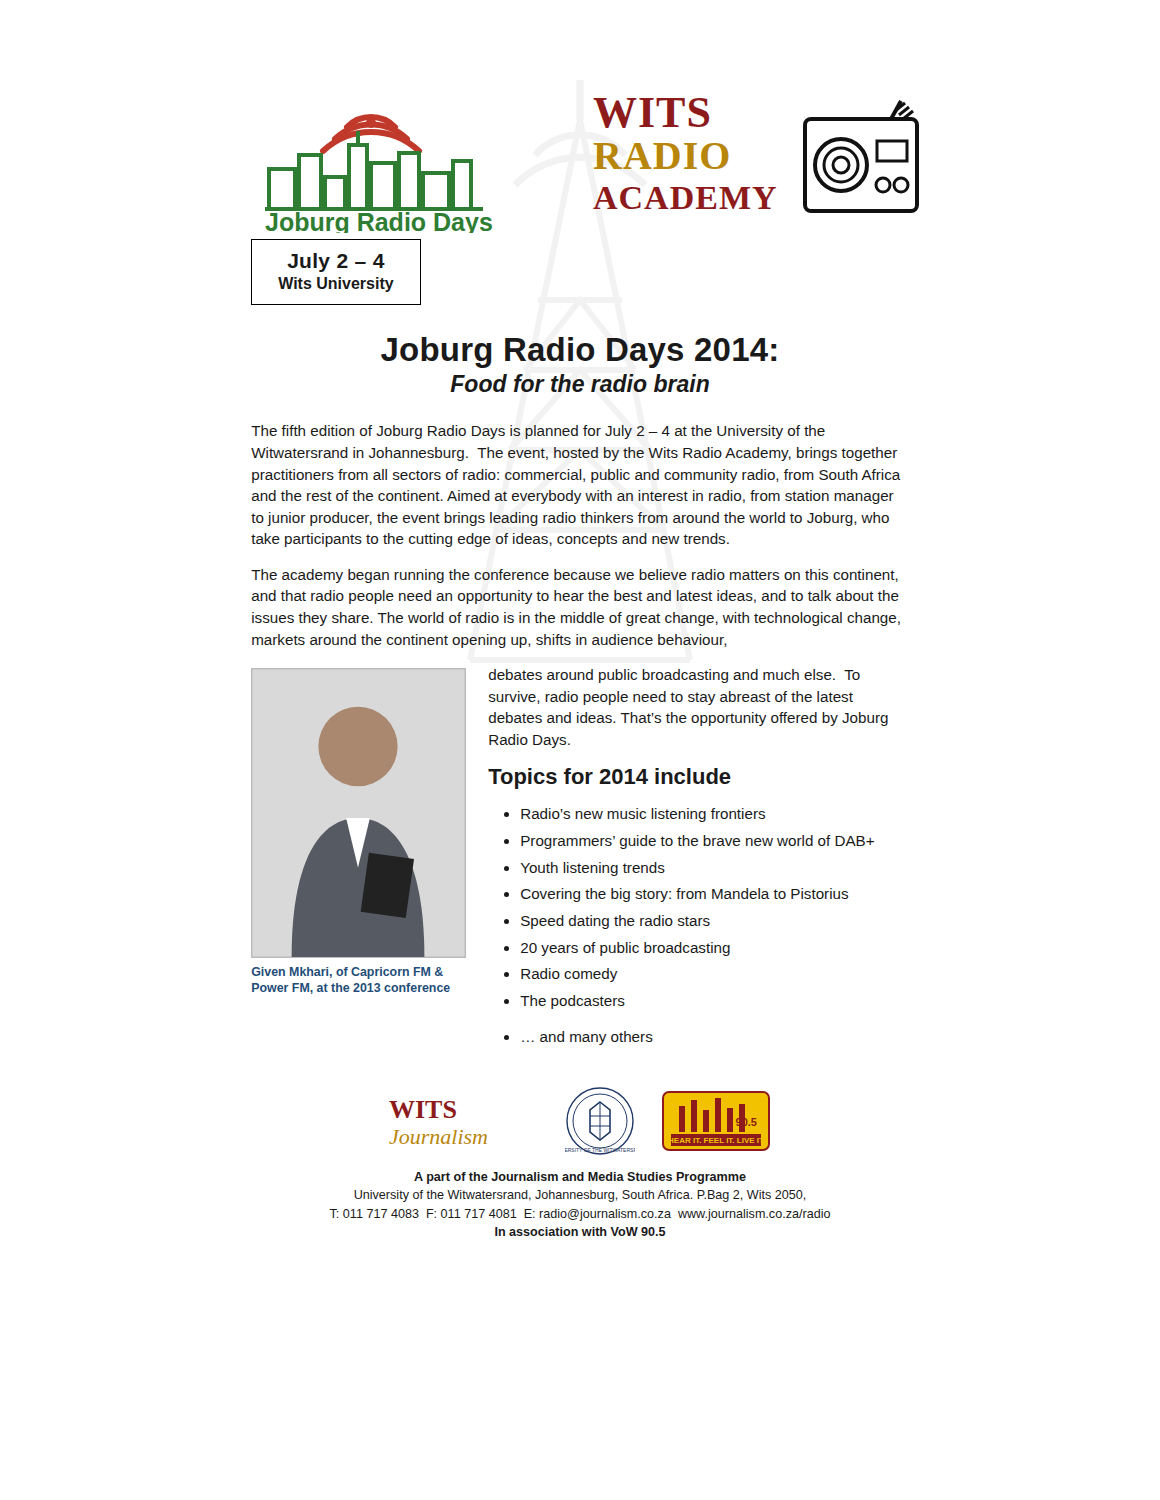Joburg Radio Days
July 2 – 4
Wits University
WITS RADIO ACADEMY
Joburg Radio Days 2014:
Food for the radio brain
The fifth edition of Joburg Radio Days is planned for July 2 – 4 at the University of the Witwatersrand in Johannesburg. The event, hosted by the Wits Radio Academy, brings together practitioners from all sectors of radio: commercial, public and community radio, from South Africa and the rest of the continent. Aimed at everybody with an interest in radio, from station manager to junior producer, the event brings leading radio thinkers from around the world to Joburg, who take participants to the cutting edge of ideas, concepts and new trends.
The academy began running the conference because we believe radio matters on this continent, and that radio people need an opportunity to hear the best and latest ideas, and to talk about the issues they share. The world of radio is in the middle of great change, with technological change, markets around the continent opening up, shifts in audience behaviour,
Given Mkhari, of Capricorn FM &
Power FM, at the 2013 conference
debates around public broadcasting and much else. To survive, radio people need to stay abreast of the latest debates and ideas. That’s the opportunity offered by Joburg Radio Days.
Topics for 2014 include
Radio’s new music listening frontiers
Programmers’ guide to the brave new world of DAB+
Youth listening trends
Covering the big story: from Mandela to Pistorius
Speed dating the radio stars
20 years of public broadcasting
Radio comedy
The podcasters
… and many others
WITS Journalism UNIVERSITY OF THE WITWATERSRAND HEAR IT. FEEL IT. LIVE IT 90.5
A part of the Journalism and Media Studies Programme
University of the Witwatersrand, Johannesburg, South Africa. P.Bag 2, Wits 2050,
T: 011 717 4083 F: 011 717 4081 E: radio@journalism.co.za www.journalism.co.za/radio
In association with VoW 90.5